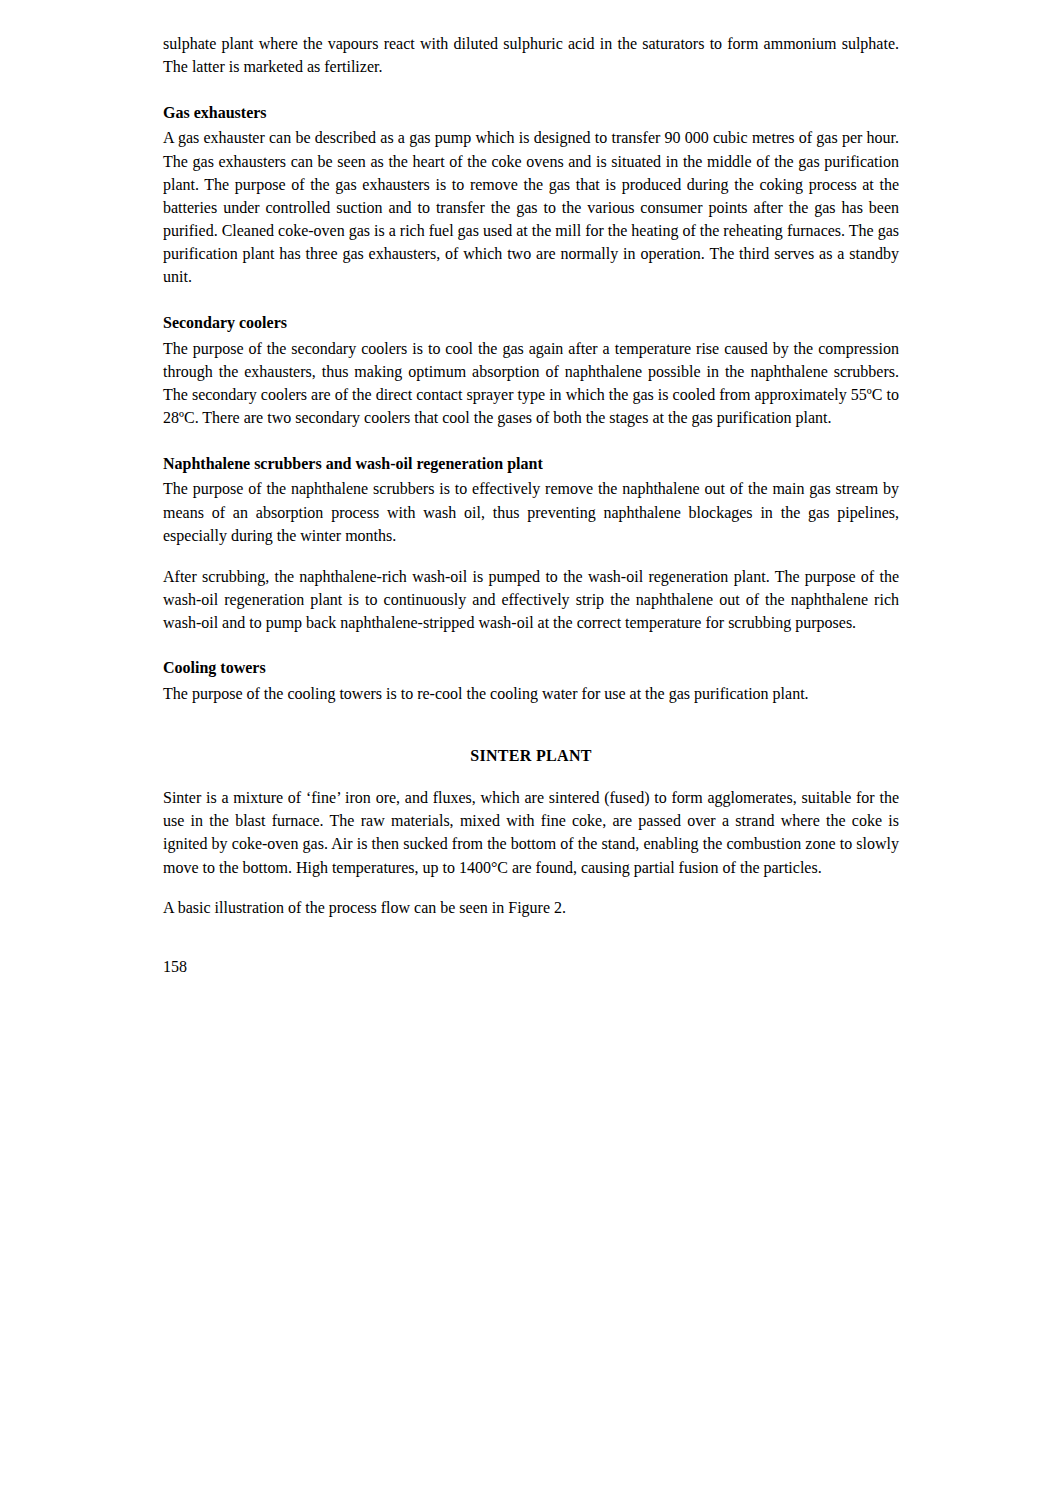sulphate plant where the vapours react with diluted sulphuric acid in the saturators to form ammonium sulphate. The latter is marketed as fertilizer.
Gas exhausters
A gas exhauster can be described as a gas pump which is designed to transfer 90 000 cubic metres of gas per hour. The gas exhausters can be seen as the heart of the coke ovens and is situated in the middle of the gas purification plant. The purpose of the gas exhausters is to remove the gas that is produced during the coking process at the batteries under controlled suction and to transfer the gas to the various consumer points after the gas has been purified. Cleaned coke-oven gas is a rich fuel gas used at the mill for the heating of the reheating furnaces. The gas purification plant has three gas exhausters, of which two are normally in operation. The third serves as a standby unit.
Secondary coolers
The purpose of the secondary coolers is to cool the gas again after a temperature rise caused by the compression through the exhausters, thus making optimum absorption of naphthalene possible in the naphthalene scrubbers. The secondary coolers are of the direct contact sprayer type in which the gas is cooled from approximately 55ºC to 28ºC. There are two secondary coolers that cool the gases of both the stages at the gas purification plant.
Naphthalene scrubbers and wash-oil regeneration plant
The purpose of the naphthalene scrubbers is to effectively remove the naphthalene out of the main gas stream by means of an absorption process with wash oil, thus preventing naphthalene blockages in the gas pipelines, especially during the winter months.
After scrubbing, the naphthalene-rich wash-oil is pumped to the wash-oil regeneration plant. The purpose of the wash-oil regeneration plant is to continuously and effectively strip the naphthalene out of the naphthalene rich wash-oil and to pump back naphthalene-stripped wash-oil at the correct temperature for scrubbing purposes.
Cooling towers
The purpose of the cooling towers is to re-cool the cooling water for use at the gas purification plant.
SINTER PLANT
Sinter is a mixture of ‘fine’ iron ore, and fluxes, which are sintered (fused) to form agglomerates, suitable for the use in the blast furnace. The raw materials, mixed with fine coke, are passed over a strand where the coke is ignited by coke-oven gas. Air is then sucked from the bottom of the stand, enabling the combustion zone to slowly move to the bottom. High temperatures, up to 1400°C are found, causing partial fusion of the particles.
A basic illustration of the process flow can be seen in Figure 2.
158